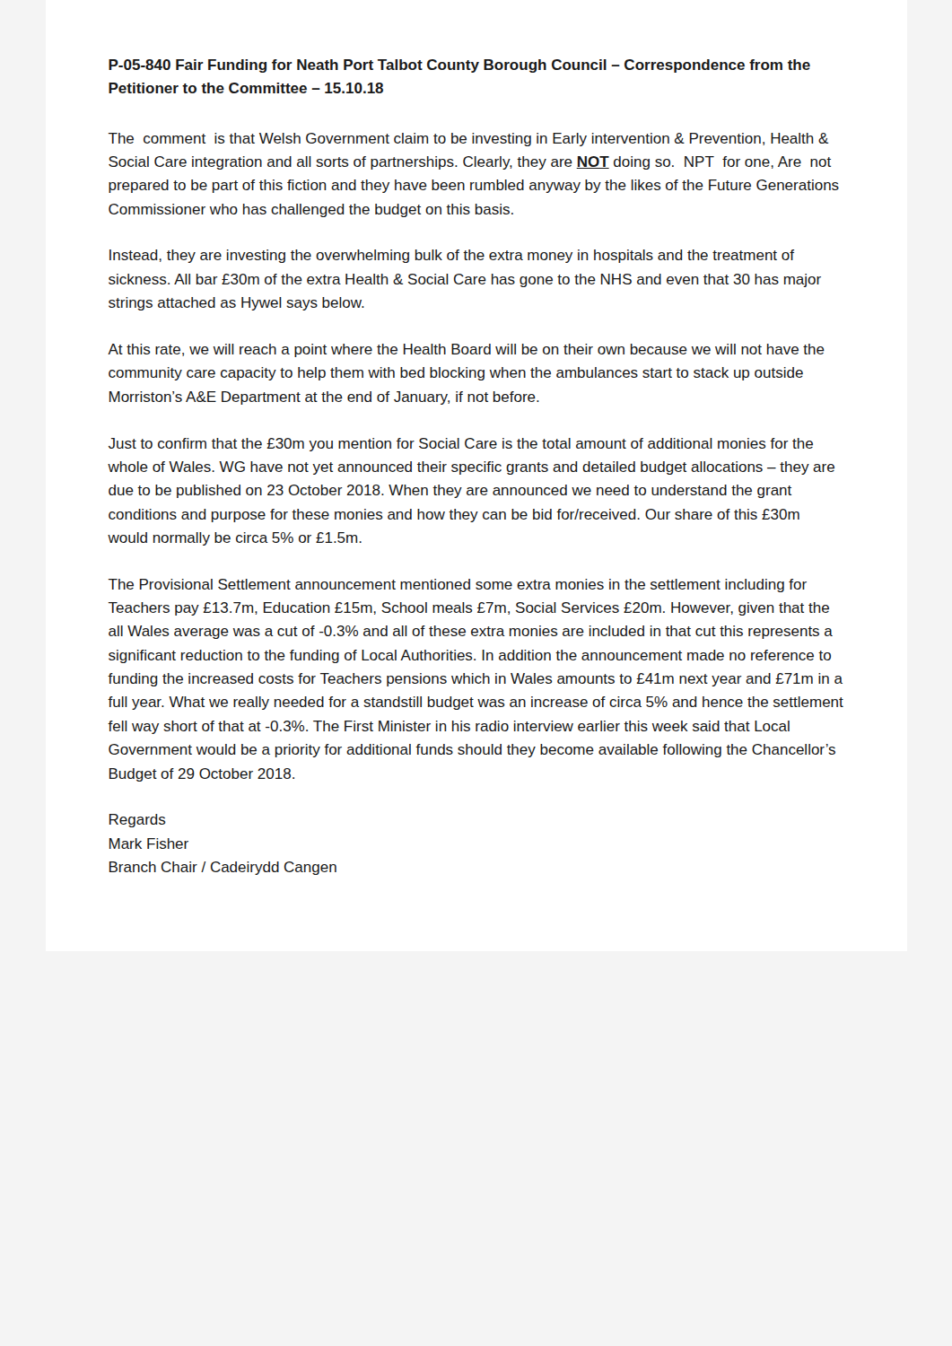P-05-840 Fair Funding for Neath Port Talbot County Borough Council – Correspondence from the Petitioner to the Committee – 15.10.18
The comment is that Welsh Government claim to be investing in Early intervention & Prevention, Health & Social Care integration and all sorts of partnerships. Clearly, they are NOT doing so. NPT for one, Are not prepared to be part of this fiction and they have been rumbled anyway by the likes of the Future Generations Commissioner who has challenged the budget on this basis.
Instead, they are investing the overwhelming bulk of the extra money in hospitals and the treatment of sickness. All bar £30m of the extra Health & Social Care has gone to the NHS and even that 30 has major strings attached as Hywel says below.
At this rate, we will reach a point where the Health Board will be on their own because we will not have the community care capacity to help them with bed blocking when the ambulances start to stack up outside Morriston’s A&E Department at the end of January, if not before.
Just to confirm that the £30m you mention for Social Care is the total amount of additional monies for the whole of Wales. WG have not yet announced their specific grants and detailed budget allocations – they are due to be published on 23 October 2018. When they are announced we need to understand the grant conditions and purpose for these monies and how they can be bid for/received. Our share of this £30m would normally be circa 5% or £1.5m.
The Provisional Settlement announcement mentioned some extra monies in the settlement including for Teachers pay £13.7m, Education £15m, School meals £7m, Social Services £20m. However, given that the all Wales average was a cut of -0.3% and all of these extra monies are included in that cut this represents a significant reduction to the funding of Local Authorities. In addition the announcement made no reference to funding the increased costs for Teachers pensions which in Wales amounts to £41m next year and £71m in a full year. What we really needed for a standstill budget was an increase of circa 5% and hence the settlement fell way short of that at -0.3%. The First Minister in his radio interview earlier this week said that Local Government would be a priority for additional funds should they become available following the Chancellor’s Budget of 29 October 2018.
Regards Mark Fisher Branch Chair / Cadeirydd Cangen